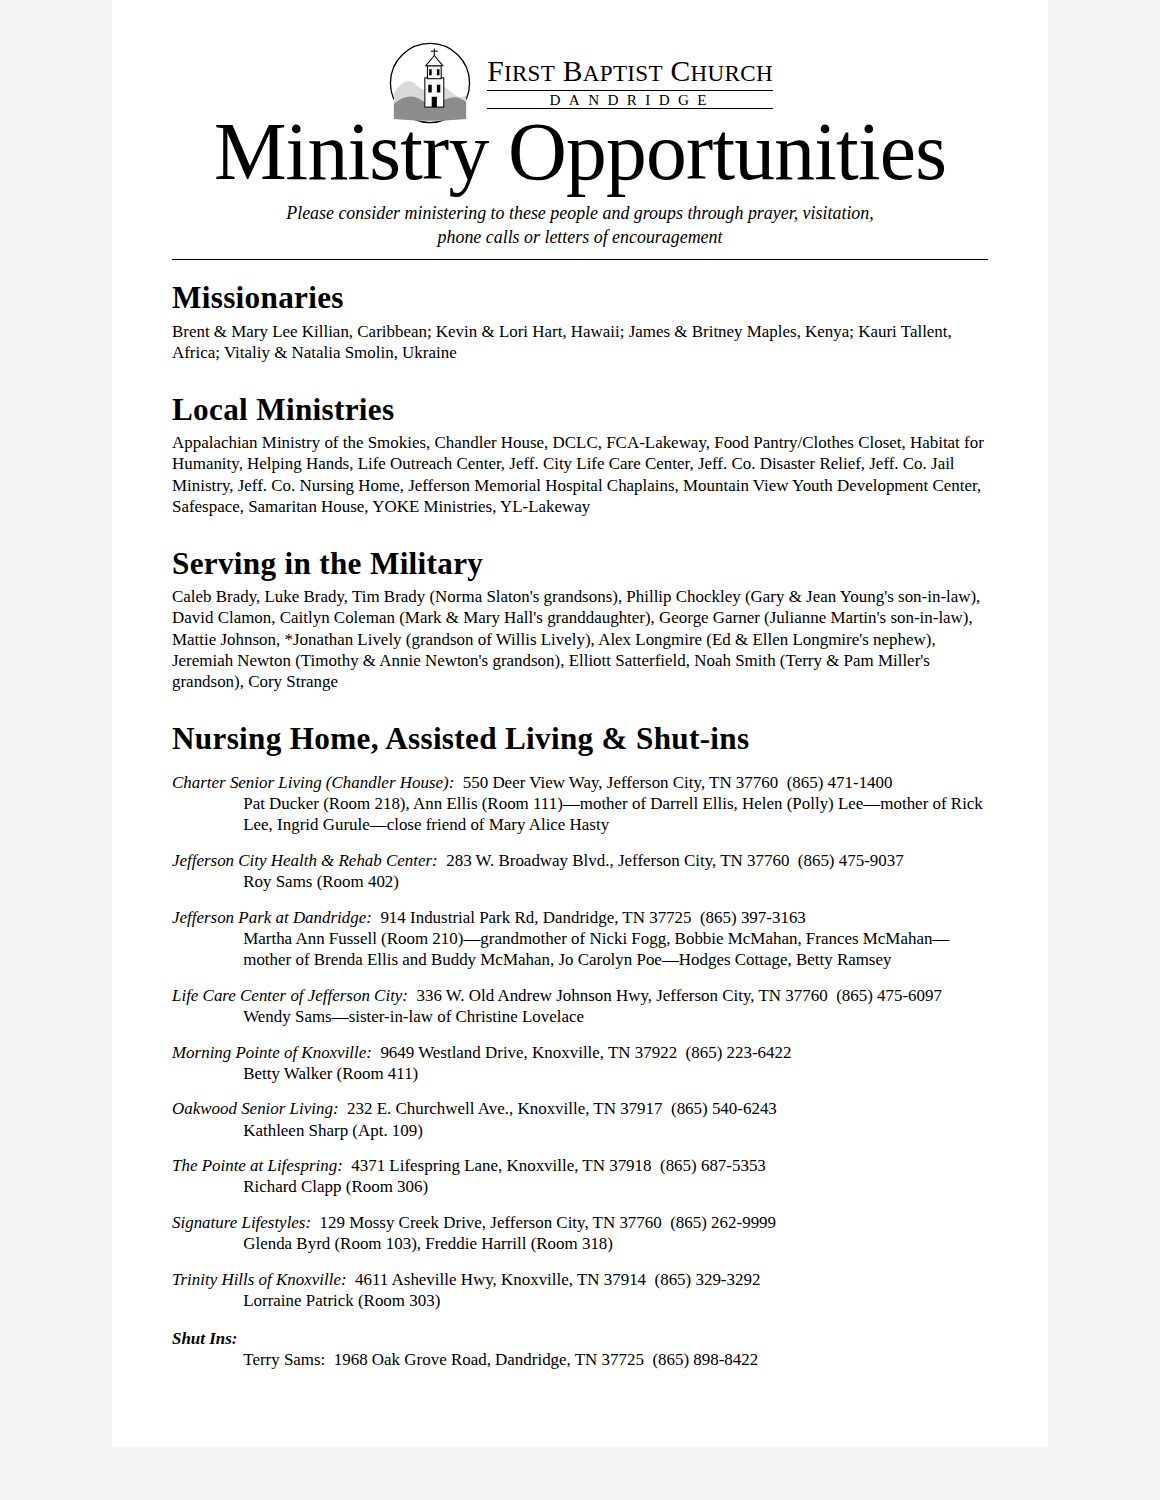FIRST BAPTIST CHURCH
DANDRIDGE
Ministry Opportunities
Please consider ministering to these people and groups through prayer, visitation,
phone calls or letters of encouragement
Missionaries
Brent & Mary Lee Killian, Caribbean; Kevin & Lori Hart, Hawaii; James & Britney Maples, Kenya; Kauri Tallent, Africa; Vitaliy & Natalia Smolin, Ukraine
Local Ministries
Appalachian Ministry of the Smokies, Chandler House, DCLC, FCA-Lakeway, Food Pantry/Clothes Closet, Habitat for Humanity, Helping Hands, Life Outreach Center, Jeff. City Life Care Center, Jeff. Co. Disaster Relief, Jeff. Co. Jail Ministry, Jeff. Co. Nursing Home, Jefferson Memorial Hospital Chaplains, Mountain View Youth Development Center, Safespace, Samaritan House, YOKE Ministries, YL-Lakeway
Serving in the Military
Caleb Brady, Luke Brady, Tim Brady (Norma Slaton's grandsons), Phillip Chockley (Gary & Jean Young's son-in-law), David Clamon, Caitlyn Coleman (Mark & Mary Hall's granddaughter), George Garner (Julianne Martin's son-in-law), Mattie Johnson, *Jonathan Lively (grandson of Willis Lively), Alex Longmire (Ed & Ellen Longmire's nephew), Jeremiah Newton (Timothy & Annie Newton's grandson), Elliott Satterfield, Noah Smith (Terry & Pam Miller's grandson), Cory Strange
Nursing Home, Assisted Living & Shut-ins
Charter Senior Living (Chandler House): 550 Deer View Way, Jefferson City, TN 37760 (865) 471-1400 Pat Ducker (Room 218), Ann Ellis (Room 111)—mother of Darrell Ellis, Helen (Polly) Lee—mother of Rick Lee, Ingrid Gurule—close friend of Mary Alice Hasty
Jefferson City Health & Rehab Center: 283 W. Broadway Blvd., Jefferson City, TN 37760 (865) 475-9037 Roy Sams (Room 402)
Jefferson Park at Dandridge: 914 Industrial Park Rd, Dandridge, TN 37725 (865) 397-3163 Martha Ann Fussell (Room 210)—grandmother of Nicki Fogg, Bobbie McMahan, Frances McMahan—mother of Brenda Ellis and Buddy McMahan, Jo Carolyn Poe—Hodges Cottage, Betty Ramsey
Life Care Center of Jefferson City: 336 W. Old Andrew Johnson Hwy, Jefferson City, TN 37760 (865) 475-6097 Wendy Sams—sister-in-law of Christine Lovelace
Morning Pointe of Knoxville: 9649 Westland Drive, Knoxville, TN 37922 (865) 223-6422 Betty Walker (Room 411)
Oakwood Senior Living: 232 E. Churchwell Ave., Knoxville, TN 37917 (865) 540-6243 Kathleen Sharp (Apt. 109)
The Pointe at Lifespring: 4371 Lifespring Lane, Knoxville, TN 37918 (865) 687-5353 Richard Clapp (Room 306)
Signature Lifestyles: 129 Mossy Creek Drive, Jefferson City, TN 37760 (865) 262-9999 Glenda Byrd (Room 103), Freddie Harrill (Room 318)
Trinity Hills of Knoxville: 4611 Asheville Hwy, Knoxville, TN 37914 (865) 329-3292 Lorraine Patrick (Room 303)
Shut Ins: Terry Sams: 1968 Oak Grove Road, Dandridge, TN 37725 (865) 898-8422